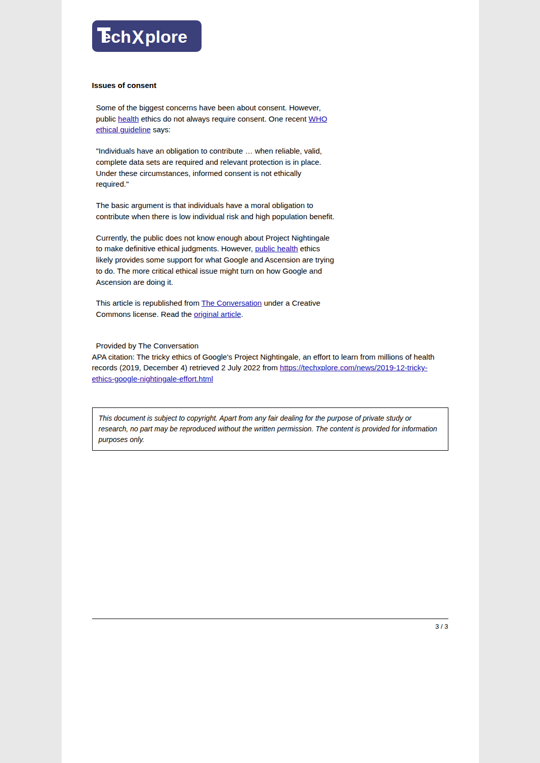ech X plore
Issues of consent
Some of the biggest concerns have been about consent. However, public health ethics do not always require consent. One recent WHO ethical guideline says:
"Individuals have an obligation to contribute … when reliable, valid, complete data sets are required and relevant protection is in place. Under these circumstances, informed consent is not ethically required."
The basic argument is that individuals have a moral obligation to contribute when there is low individual risk and high population benefit.
Currently, the public does not know enough about Project Nightingale to make definitive ethical judgments. However, public health ethics likely provides some support for what Google and Ascension are trying to do. The more critical ethical issue might turn on how Google and Ascension are doing it.
This article is republished from The Conversation under a Creative Commons license. Read the original article.
Provided by The Conversation
APA citation: The tricky ethics of Google's Project Nightingale, an effort to learn from millions of health records (2019, December 4) retrieved 2 July 2022 from https://techxplore.com/news/2019-12-tricky-ethics-google-nightingale-effort.html
This document is subject to copyright. Apart from any fair dealing for the purpose of private study or research, no part may be reproduced without the written permission. The content is provided for information purposes only.
3 / 3